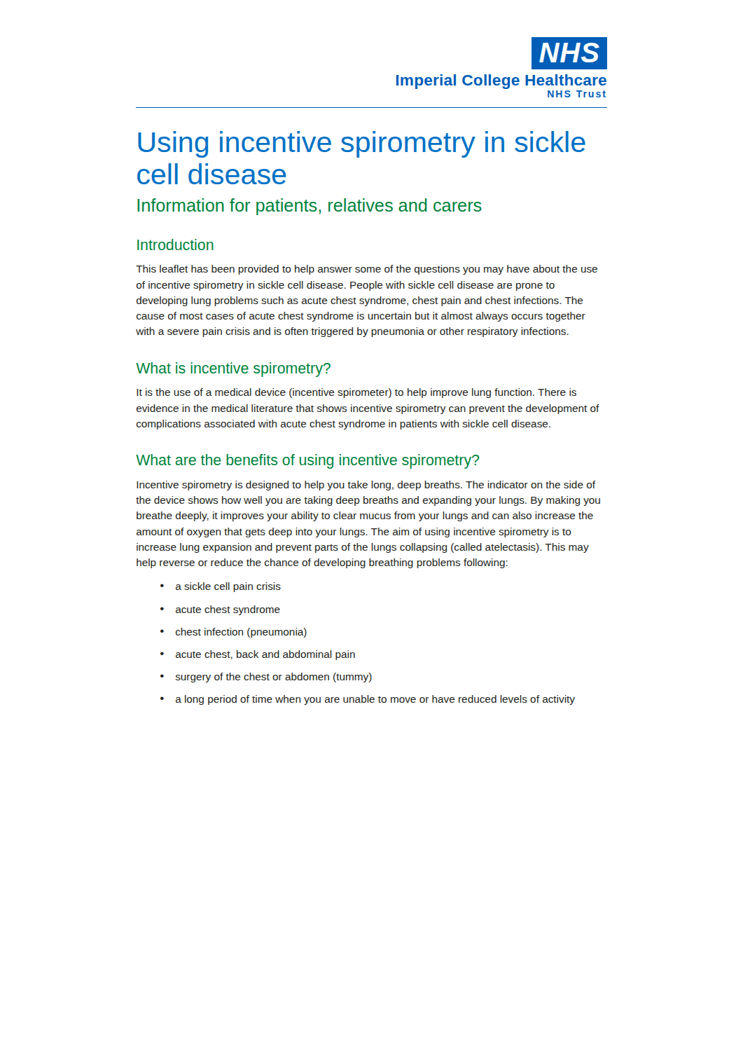NHS
Imperial College Healthcare
NHS Trust
Using incentive spirometry in sickle cell disease
Information for patients, relatives and carers
Introduction
This leaflet has been provided to help answer some of the questions you may have about the use of incentive spirometry in sickle cell disease. People with sickle cell disease are prone to developing lung problems such as acute chest syndrome, chest pain and chest infections. The cause of most cases of acute chest syndrome is uncertain but it almost always occurs together with a severe pain crisis and is often triggered by pneumonia or other respiratory infections.
What is incentive spirometry?
It is the use of a medical device (incentive spirometer) to help improve lung function. There is evidence in the medical literature that shows incentive spirometry can prevent the development of complications associated with acute chest syndrome in patients with sickle cell disease.
What are the benefits of using incentive spirometry?
Incentive spirometry is designed to help you take long, deep breaths. The indicator on the side of the device shows how well you are taking deep breaths and expanding your lungs. By making you breathe deeply, it improves your ability to clear mucus from your lungs and can also increase the amount of oxygen that gets deep into your lungs. The aim of using incentive spirometry is to increase lung expansion and prevent parts of the lungs collapsing (called atelectasis). This may help reverse or reduce the chance of developing breathing problems following:
a sickle cell pain crisis
acute chest syndrome
chest infection (pneumonia)
acute chest, back and abdominal pain
surgery of the chest or abdomen (tummy)
a long period of time when you are unable to move or have reduced levels of activity